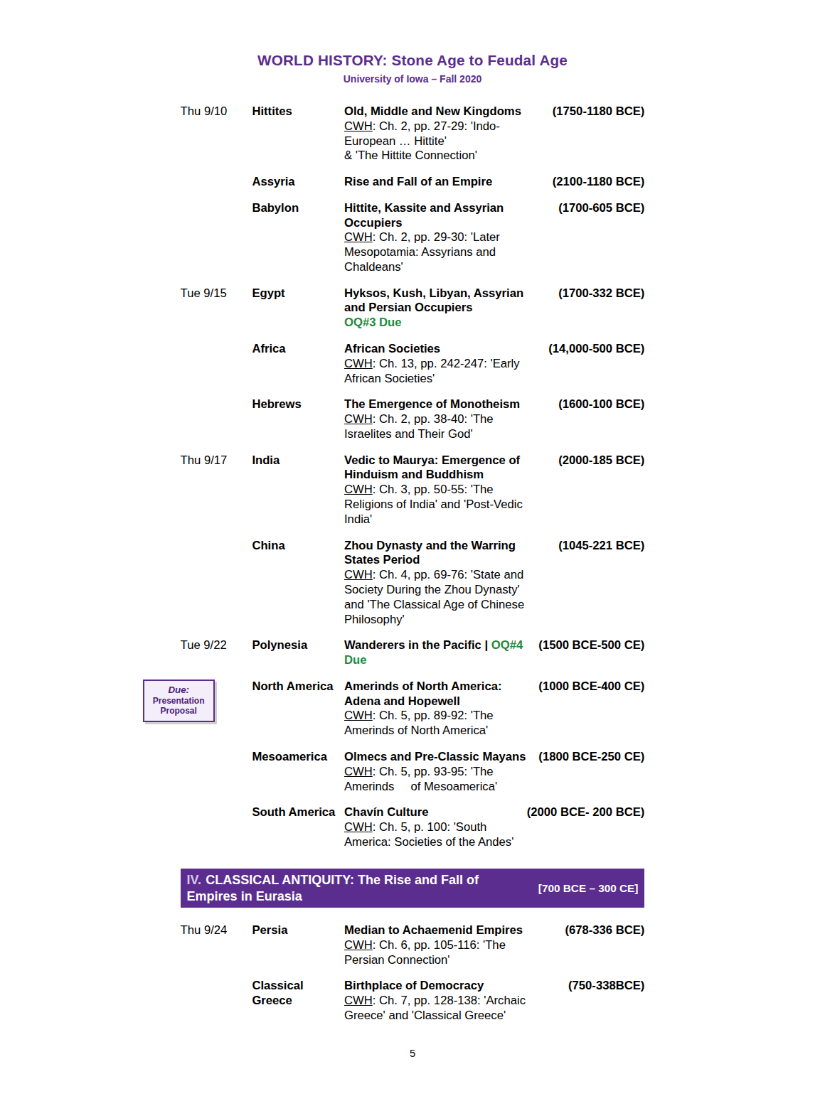WORLD HISTORY: Stone Age to Feudal Age
University of Iowa – Fall 2020
| Thu 9/10 | Hittites | Old, Middle and New Kingdoms CWH : Ch. 2, pp. 27-29: 'Indo-European … Hittite' & 'The Hittite Connection' | (1750-1180 BCE) |
| | Assyria | Rise and Fall of an Empire | (2100-1180 BCE) |
| | Babylon | Hittite, Kassite and Assyrian Occupiers CWH : Ch. 2, pp. 29-30: 'Later Mesopotamia: Assyrians and Chaldeans' | (1700-605 BCE) |
| Tue 9/15 | Egypt | Hyksos, Kush, Libyan, Assyrian and Persian Occupiers OQ#3 Due | (1700-332 BCE) |
| | Africa | African Societies CWH : Ch. 13, pp. 242-247: 'Early African Societies' | (14,000-500 BCE) |
| | Hebrews | The Emergence of Monotheism CWH : Ch. 2, pp. 38-40: 'The Israelites and Their God' | (1600-100 BCE) |
| Thu 9/17 | India | Vedic to Maurya: Emergence of Hinduism and Buddhism CWH : Ch. 3, pp. 50-55: 'The Religions of India' and 'Post-Vedic India' | (2000-185 BCE) |
| | China | Zhou Dynasty and the Warring States Period CWH : Ch. 4, pp. 69-76: 'State and Society During the Zhou Dynasty' and 'The Classical Age of Chinese Philosophy' | (1045-221 BCE) |
| Tue 9/22 | Polynesia | Wanderers in the Pacific / OQ#4 Due | (1500 BCE-500 CE) |
| Due: Presentation Proposal | North America | Amerinds of North America: Adena and Hopewell CWH : Ch. 5, pp. 89-92: 'The Amerinds of North America' | (1000 BCE-400 CE) |
| | Mesoamerica | Olmecs and Pre-Classic Mayans CWH : Ch. 5, pp. 93-95: 'The Amerinds of Mesoamerica' | (1800 BCE-250 CE) |
| | South America | Chavín Culture CWH : Ch. 5, p. 100: 'South America: Societies of the Andes' | (2000 BCE- 200 BCE) |
IV. CLASSICAL ANTIQUITY: The Rise and Fall of Empires in Eurasia
[700 BCE – 300 CE]
| Thu 9/24 | Persia | Median to Achaemenid Empires CWH : Ch. 6, pp. 105-116: 'The Persian Connection' | (678-336 BCE) |
| | Classical Greece | Birthplace of Democracy CWH : Ch. 7, pp. 128-138: 'Archaic Greece' and 'Classical Greece' | (750-338BCE) |
5